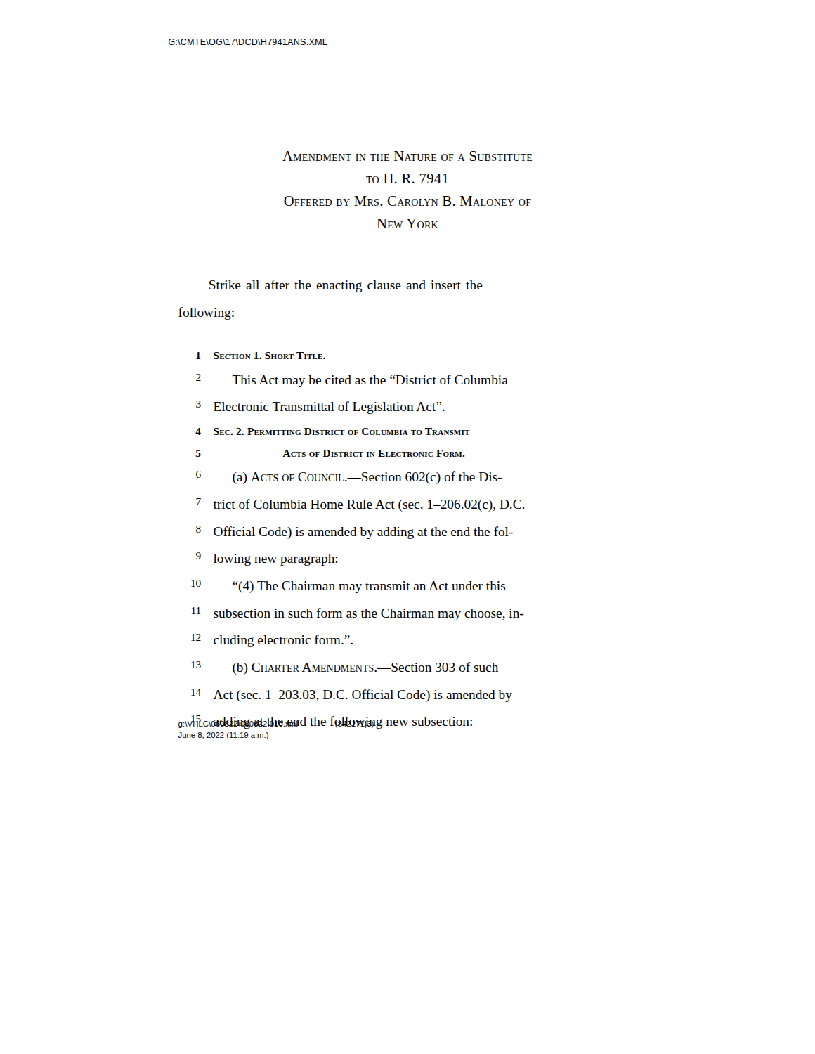G:\CMTE\OG\17\DCD\H7941ANS.XML
Amendment in the Nature of a Substitute
to H. R. 7941
Offered by Mrs. Carolyn B. Maloney of
New York
Strike all after the enacting clause and insert the
following:
Section 1. Short Title.
This Act may be cited as the “District of Columbia
Electronic Transmittal of Legislation Act”.
Sec. 2. Permitting District of Columbia to Transmit
Acts of District in Electronic Form.
(a) Acts of Council.—Section 602(c) of the Dis-
trict of Columbia Home Rule Act (sec. 1–206.02(c), D.C.
Official Code) is amended by adding at the end the fol-
lowing new paragraph:
“(4) The Chairman may transmit an Act under this
subsection in such form as the Chairman may choose, in-
cluding electronic form.”.
(b) Charter Amendments.—Section 303 of such
Act (sec. 1–203.03, D.C. Official Code) is amended by
adding at the end the following new subsection:
g:\VHLC\060822\060822.019.xml (842171|3)
June 8, 2022 (11:19 a.m.)